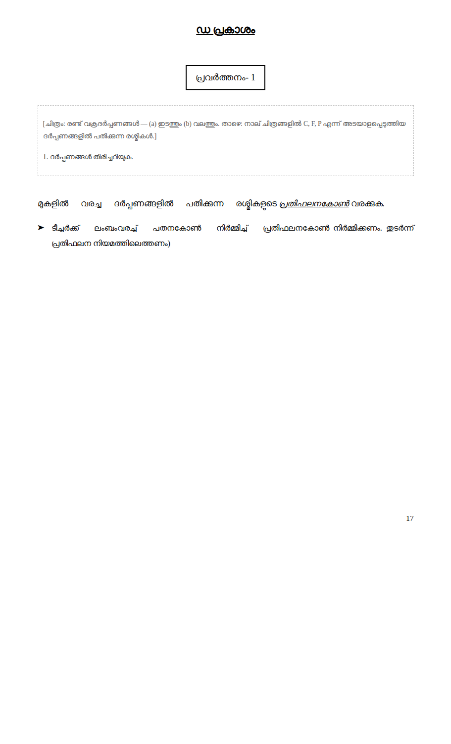ഡ പ്രകാശം
പ്രവർത്തനം- 1
[ചിത്രം: രണ്ട് വക്രദർപ്പണങ്ങൾ — (a) ഇടത്തും (b) വലത്തും. താഴെ: നാല് ചിത്രങ്ങളിൽ C, F, P എന്ന് അടയാളപ്പെടുത്തിയ ദർപ്പണങ്ങളിൽ പതിക്കുന്ന രശ്മികൾ.]
1. ദർപ്പണങ്ങൾ തിരിച്ചറിയുക.
മുകളിൽ വരച്ച ദർപ്പണങ്ങളിൽ പതിക്കുന്ന രശ്മികളുടെ പ്രതിഫലനകോൺ വരക്കുക.
ടീച്ചർക്ക് ലംബംവരച്ച് പതനകോൺ നിർമ്മിച്ച് പ്രതിഫലനകോൺ നിർമ്മിക്കണം. തുടർന്ന് പ്രതിഫലന നിയമത്തിലെത്തണം)
17